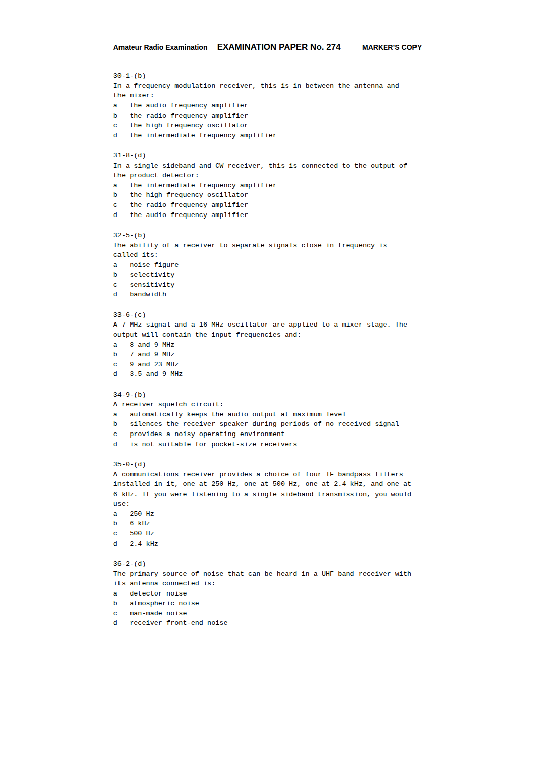Amateur Radio Examination EXAMINATION PAPER No. 274
MARKER’S COPY
30-1-(b)
In a frequency modulation receiver, this is in between the antenna and
the mixer:
athe audio frequency amplifier
bthe radio frequency amplifier
cthe high frequency oscillator
dthe intermediate frequency amplifier
31-8-(d)
In a single sideband and CW receiver, this is connected to the output of
the product detector:
athe intermediate frequency amplifier
bthe high frequency oscillator
cthe radio frequency amplifier
dthe audio frequency amplifier
32-5-(b)
The ability of a receiver to separate signals close in frequency is
called its:
anoise figure
bselectivity
csensitivity
dbandwidth
33-6-(c)
A 7 MHz signal and a 16 MHz oscillator are applied to a mixer stage. The
output will contain the input frequencies and:
a8 and 9 MHz
b7 and 9 MHz
c9 and 23 MHz
d3.5 and 9 MHz
34-9-(b)
A receiver squelch circuit:
aautomatically keeps the audio output at maximum level
bsilences the receiver speaker during periods of no received signal
cprovides a noisy operating environment
dis not suitable for pocket-size receivers
35-0-(d)
A communications receiver provides a choice of four IF bandpass filters
installed in it, one at 250 Hz, one at 500 Hz, one at 2.4 kHz, and one at
6 kHz. If you were listening to a single sideband transmission, you would
use:
a250 Hz
b6 kHz
c500 Hz
d2.4 kHz
36-2-(d)
The primary source of noise that can be heard in a UHF band receiver with
its antenna connected is:
adetector noise
batmospheric noise
cman-made noise
dreceiver front-end noise